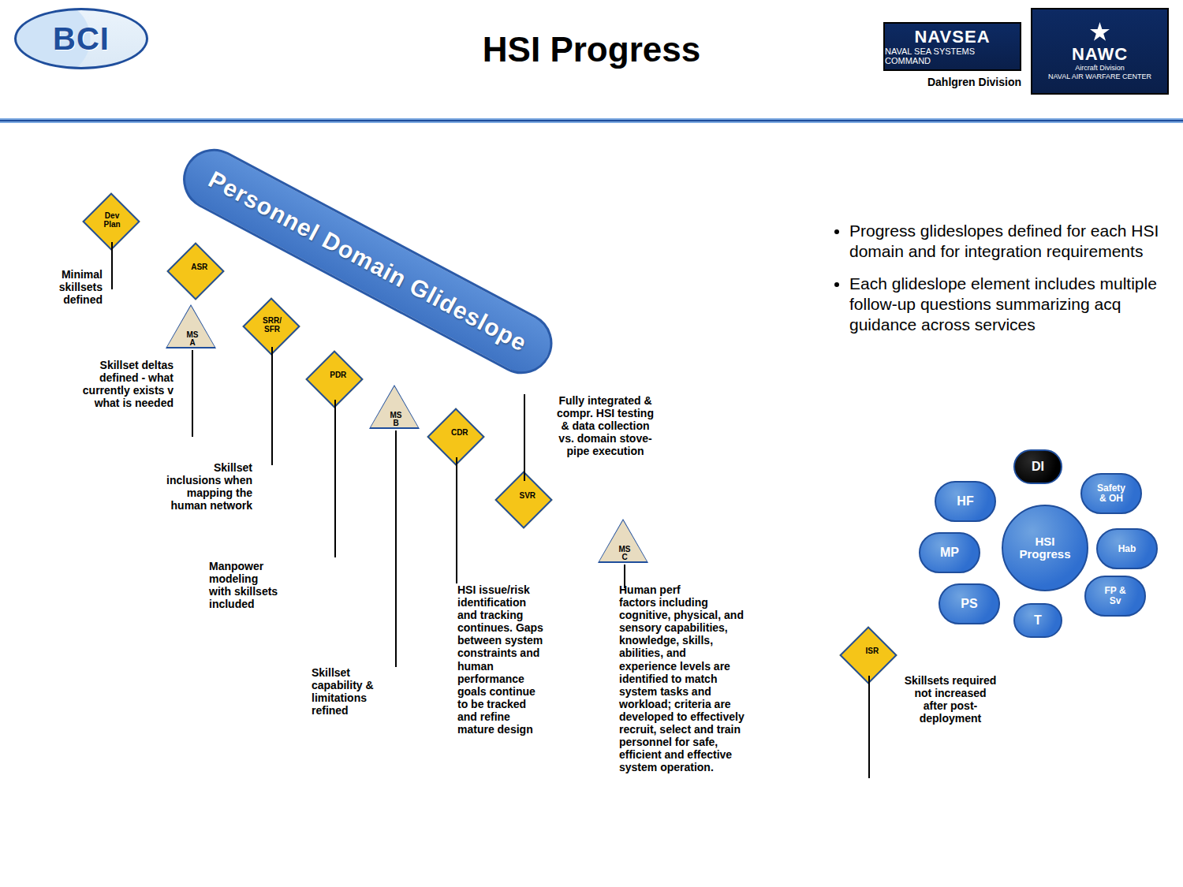BCI
HSI Progress
NAVSEA
NAVAL SEA SYSTEMS COMMAND
NAWC
Aircraft Division
NAVAL AIR WARFARE CENTER
Dahlgren Division
Personnel Domain Glideslope
Dev
Plan
Minimal
skillsets
defined
ASR
MS
A
Skillset deltas
defined - what
currently exists v
what is needed
SRR/
SFR
Skillset
inclusions when
mapping the
human network
PDR
Manpower
modeling
with skillsets
included
MS
B
Skillset
capability &
limitations
refined
CDR
HSI issue/risk
identification
and tracking
continues. Gaps
between system
constraints and
human
performance
goals continue
to be tracked
and refine
mature design
SVR
Fully integrated &
compr. HSI testing
& data collection
vs. domain stove-
pipe execution
MS
C
Human perf
factors including
cognitive, physical, and
sensory capabilities,
knowledge, skills,
abilities, and
experience levels are
identified to match
system tasks and
workload; criteria are
developed to effectively
recruit, select and train
personnel for safe,
efficient and effective
system operation.
ISR
Skillsets required
not increased
after post-
deployment
Progress glideslopes defined for each HSI domain and for integration requirements
Each glideslope element includes multiple follow-up questions summarizing acq guidance across services
HSI
Progress
DI
HF
Safety
& OH
MP
Hab
PS
FP &
Sv
T